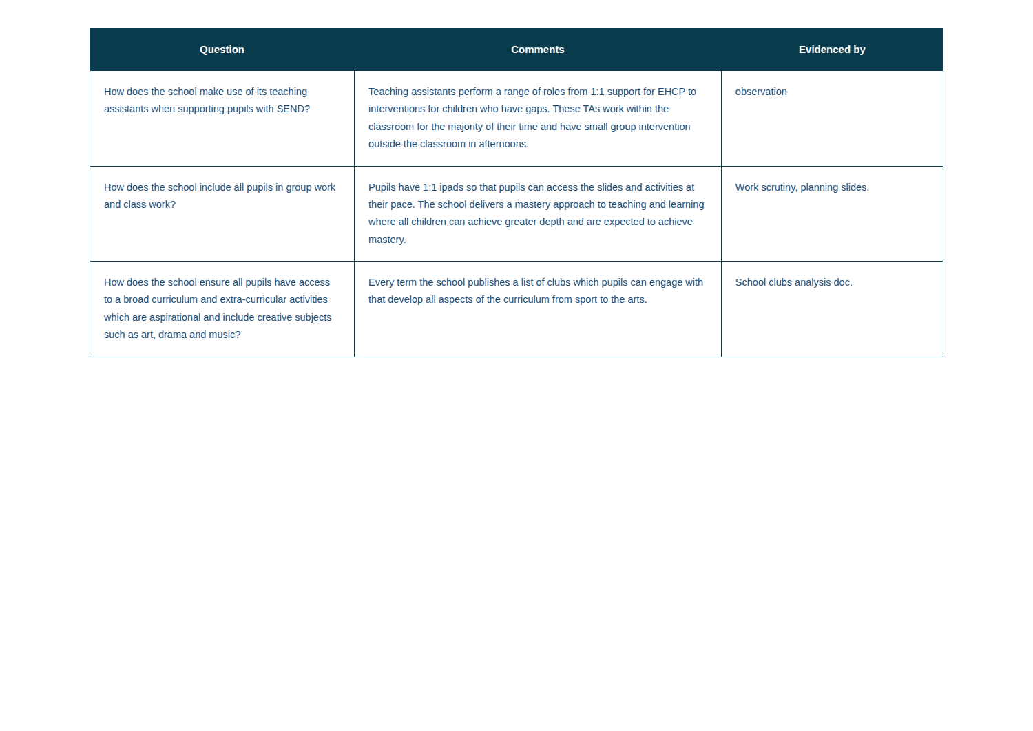| Question | Comments | Evidenced by |
| --- | --- | --- |
| How does the school make use of its teaching assistants when supporting pupils with SEND? | Teaching assistants perform a range of roles from 1:1 support for EHCP to interventions for children who have gaps. These TAs work within the classroom for the majority of their time and have small group intervention outside the classroom in afternoons. | observation |
| How does the school include all pupils in group work and class work? | Pupils have 1:1 ipads so that pupils can access the slides and activities at their pace. The school delivers a mastery approach to teaching and learning where all children can achieve greater depth and are expected to achieve mastery. | Work scrutiny, planning slides. |
| How does the school ensure all pupils have access to a broad curriculum and extra-curricular activities which are aspirational and include creative subjects such as art, drama and music? | Every term the school publishes a list of clubs which pupils can engage with that develop all aspects of the curriculum from sport to the arts. | School clubs analysis doc. |